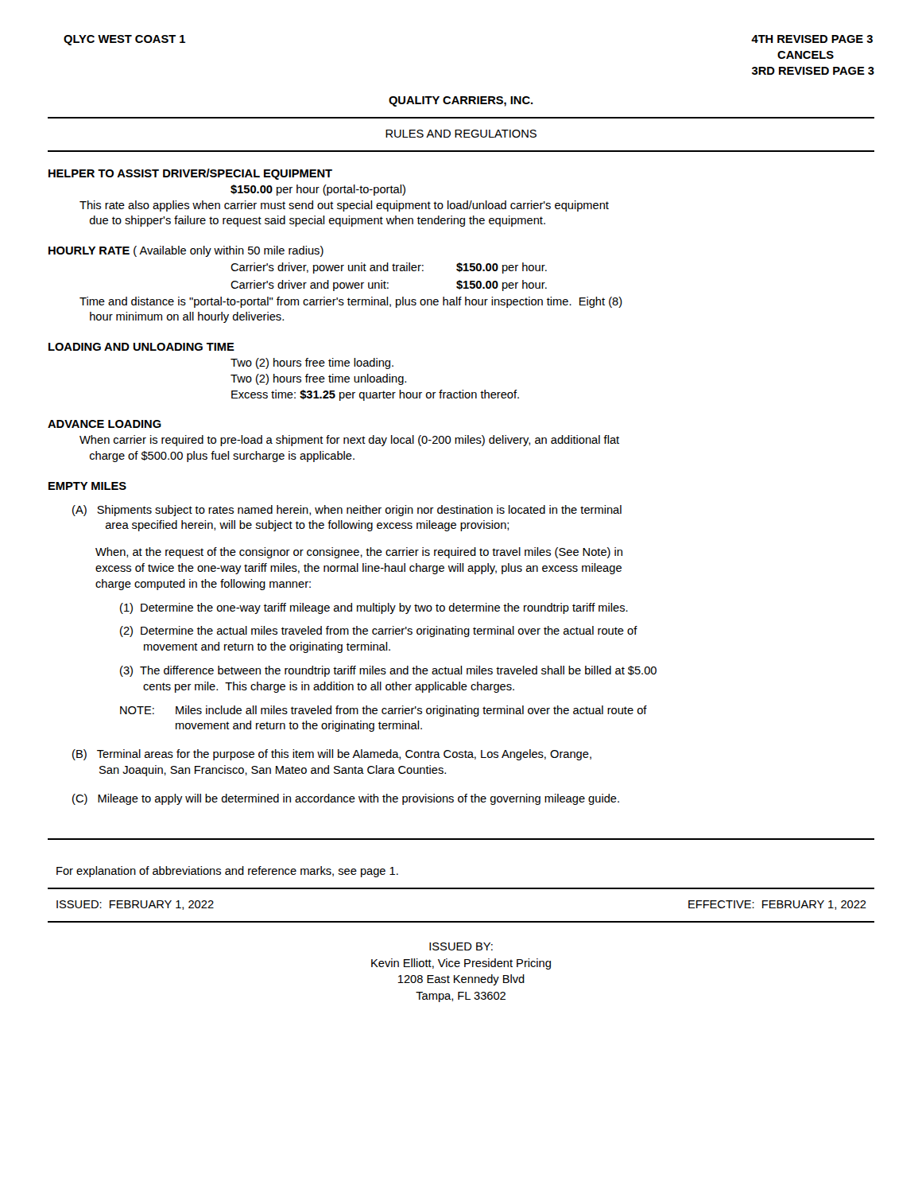QLYC WEST COAST 1
4TH REVISED PAGE 3
CANCELS
3RD REVISED PAGE 3
QUALITY CARRIERS, INC.
RULES AND REGULATIONS
HELPER TO ASSIST DRIVER/SPECIAL EQUIPMENT
$150.00 per hour (portal-to-portal)
This rate also applies when carrier must send out special equipment to load/unload carrier's equipment
due to shipper's failure to request said special equipment when tendering the equipment.
HOURLY RATE ( Available only within 50 mile radius)
| Carrier's driver, power unit and trailer: | $150.00 per hour. |
| Carrier's driver and power unit: | $150.00 per hour. |
Time and distance is "portal-to-portal" from carrier's terminal, plus one half hour inspection time. Eight (8)
hour minimum on all hourly deliveries.
LOADING AND UNLOADING TIME
Two (2) hours free time loading.
Two (2) hours free time unloading.
Excess time: $31.25 per quarter hour or fraction thereof.
ADVANCE LOADING
When carrier is required to pre-load a shipment for next day local (0-200 miles) delivery, an additional flat
charge of $500.00 plus fuel surcharge is applicable.
EMPTY MILES
(A) Shipments subject to rates named herein, when neither origin nor destination is located in the terminal
area specified herein, will be subject to the following excess mileage provision;
When, at the request of the consignor or consignee, the carrier is required to travel miles (See Note) in
excess of twice the one-way tariff miles, the normal line-haul charge will apply, plus an excess mileage
charge computed in the following manner:
(1) Determine the one-way tariff mileage and multiply by two to determine the roundtrip tariff miles.
(2) Determine the actual miles traveled from the carrier's originating terminal over the actual route of
movement and return to the originating terminal.
(3) The difference between the roundtrip tariff miles and the actual miles traveled shall be billed at $5.00
cents per mile. This charge is in addition to all other applicable charges.
NOTE: Miles include all miles traveled from the carrier's originating terminal over the actual route of
movement and return to the originating terminal.
(B) Terminal areas for the purpose of this item will be Alameda, Contra Costa, Los Angeles, Orange,
San Joaquin, San Francisco, San Mateo and Santa Clara Counties.
(C) Mileage to apply will be determined in accordance with the provisions of the governing mileage guide.
For explanation of abbreviations and reference marks, see page 1.
ISSUED: FEBRUARY 1, 2022
EFFECTIVE: FEBRUARY 1, 2022
ISSUED BY:
Kevin Elliott, Vice President Pricing
1208 East Kennedy Blvd
Tampa, FL 33602